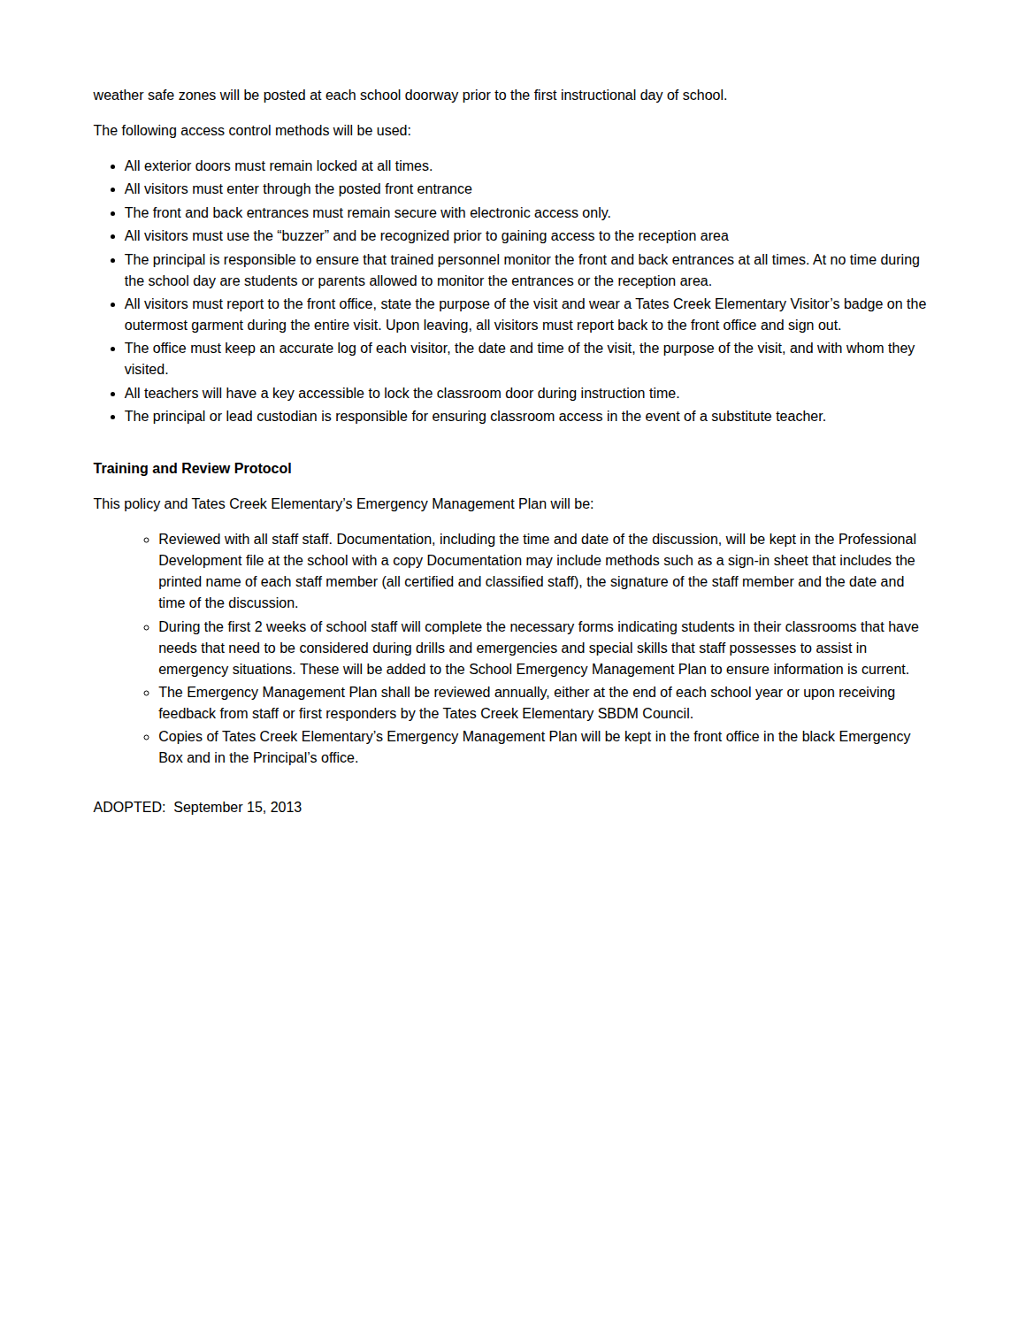weather safe zones will be posted at each school doorway prior to the first instructional day of school.
The following access control methods will be used:
All exterior doors must remain locked at all times.
All visitors must enter through the posted front entrance
The front and back entrances must remain secure with electronic access only.
All visitors must use the “buzzer” and be recognized prior to gaining access to the reception area
The principal is responsible to ensure that trained personnel monitor the front and back entrances at all times. At no time during the school day are students or parents allowed to monitor the entrances or the reception area.
All visitors must report to the front office, state the purpose of the visit and wear a Tates Creek Elementary Visitor’s badge on the outermost garment during the entire visit. Upon leaving, all visitors must report back to the front office and sign out.
The office must keep an accurate log of each visitor, the date and time of the visit, the purpose of the visit, and with whom they visited.
All teachers will have a key accessible to lock the classroom door during instruction time.
The principal or lead custodian is responsible for ensuring classroom access in the event of a substitute teacher.
Training and Review Protocol
This policy and Tates Creek Elementary’s Emergency Management Plan will be:
Reviewed with all staff staff. Documentation, including the time and date of the discussion, will be kept in the Professional Development file at the school with a copy Documentation may include methods such as a sign-in sheet that includes the printed name of each staff member (all certified and classified staff), the signature of the staff member and the date and time of the discussion.
During the first 2 weeks of school staff will complete the necessary forms indicating students in their classrooms that have needs that need to be considered during drills and emergencies and special skills that staff possesses to assist in emergency situations. These will be added to the School Emergency Management Plan to ensure information is current.
The Emergency Management Plan shall be reviewed annually, either at the end of each school year or upon receiving feedback from staff or first responders by the Tates Creek Elementary SBDM Council.
Copies of Tates Creek Elementary’s Emergency Management Plan will be kept in the front office in the black Emergency Box and in the Principal’s office.
ADOPTED: September 15, 2013